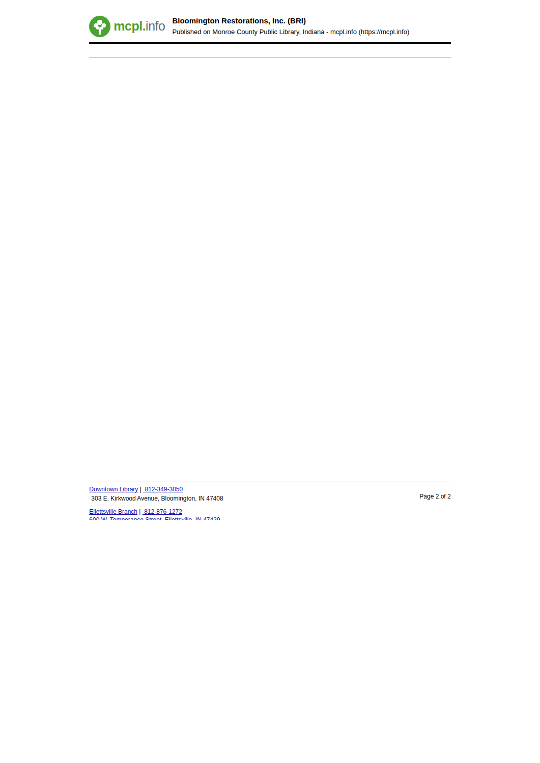mcpl. info
Bloomington Restorations, Inc. (BRI)
Published on Monroe County Public Library, Indiana - mcpl.info (https://mcpl.info)
Downtown Library | 812-349-3050
303 E. Kirkwood Avenue, Bloomington, IN 47408
Ellettsville Branch | 812-876-1272
600 W. Temperance Street, Ellettsville, IN 47429
Page 2 of 2